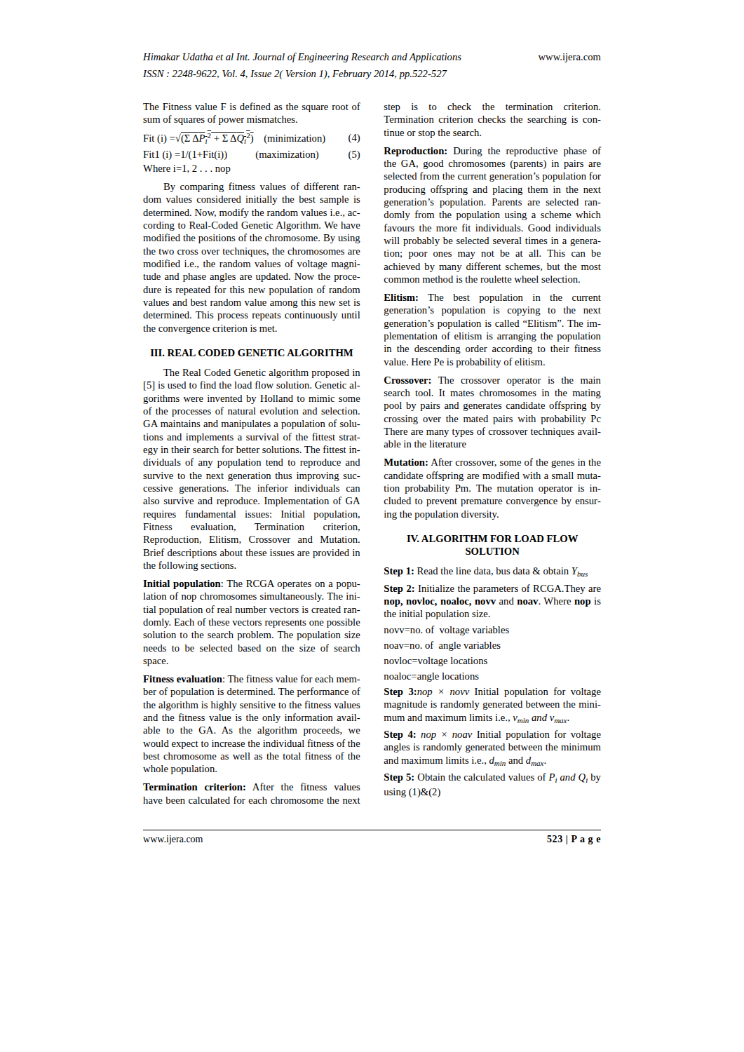Himakar Udatha et al Int. Journal of Engineering Research and Applications www.ijera.com
ISSN : 2248-9622, Vol. 4, Issue 2( Version 1), February 2014, pp.522-527
The Fitness value F is defined as the square root of sum of squares of power mismatches.
Fit (i) =√(Σ ΔPi2 + Σ ΔQi2) (minimization) (4)
Fit1 (i) =1/(1+Fit(i)) (maximization) (5)
Where i=1, 2 . . . nop
By comparing fitness values of different random values considered initially the best sample is determined. Now, modify the random values i.e., according to Real-Coded Genetic Algorithm. We have modified the positions of the chromosome. By using the two cross over techniques, the chromosomes are modified i.e., the random values of voltage magnitude and phase angles are updated. Now the procedure is repeated for this new population of random values and best random value among this new set is determined. This process repeats continuously until the convergence criterion is met.
III. Real Coded Genetic Algorithm
The Real Coded Genetic algorithm proposed in [5] is used to find the load flow solution. Genetic algorithms were invented by Holland to mimic some of the processes of natural evolution and selection. GA maintains and manipulates a population of solutions and implements a survival of the fittest strategy in their search for better solutions. The fittest individuals of any population tend to reproduce and survive to the next generation thus improving successive generations. The inferior individuals can also survive and reproduce. Implementation of GA requires fundamental issues: Initial population, Fitness evaluation, Termination criterion, Reproduction, Elitism, Crossover and Mutation. Brief descriptions about these issues are provided in the following sections.
Initial population: The RCGA operates on a population of nop chromosomes simultaneously. The initial population of real number vectors is created randomly. Each of these vectors represents one possible solution to the search problem. The population size needs to be selected based on the size of search space.
Fitness evaluation: The fitness value for each member of population is determined. The performance of the algorithm is highly sensitive to the fitness values and the fitness value is the only information available to the GA. As the algorithm proceeds, we would expect to increase the individual fitness of the best chromosome as well as the total fitness of the whole population.
Termination criterion: After the fitness values have been calculated for each chromosome the next step is to check the termination criterion. Termination criterion checks the searching is continue or stop the search.
Reproduction: During the reproductive phase of the GA, good chromosomes (parents) in pairs are selected from the current generation’s population for producing offspring and placing them in the next generation’s population. Parents are selected randomly from the population using a scheme which favours the more fit individuals. Good individuals will probably be selected several times in a generation; poor ones may not be at all. This can be achieved by many different schemes, but the most common method is the roulette wheel selection.
Elitism: The best population in the current generation’s population is copying to the next generation’s population is called “Elitism”. The implementation of elitism is arranging the population in the descending order according to their fitness value. Here Pe is probability of elitism.
Crossover: The crossover operator is the main search tool. It mates chromosomes in the mating pool by pairs and generates candidate offspring by crossing over the mated pairs with probability Pc There are many types of crossover techniques available in the literature
Mutation: After crossover, some of the genes in the candidate offspring are modified with a small mutation probability Pm. The mutation operator is included to prevent premature convergence by ensuring the population diversity.
IV. Algorithm for Load Flow Solution
Step 1: Read the line data, bus data & obtain Ybus
Step 2: Initialize the parameters of RCGA.They are nop, novloc, noaloc, novv and noav. Where nop is the initial population size.
novv=no. of voltage variables
noav=no. of angle variables
novloc=voltage locations
noaloc=angle locations
Step 3: nop × novv Initial population for voltage magnitude is randomly generated between the minimum and maximum limits i.e., vmin and vmax.
Step 4: nop × noav Initial population for voltage angles is randomly generated between the minimum and maximum limits i.e., dmin and dmax.
Step 5: Obtain the calculated values of Pi and Qi by using (1)&(2)
www.ijera.com 523 | P a g e